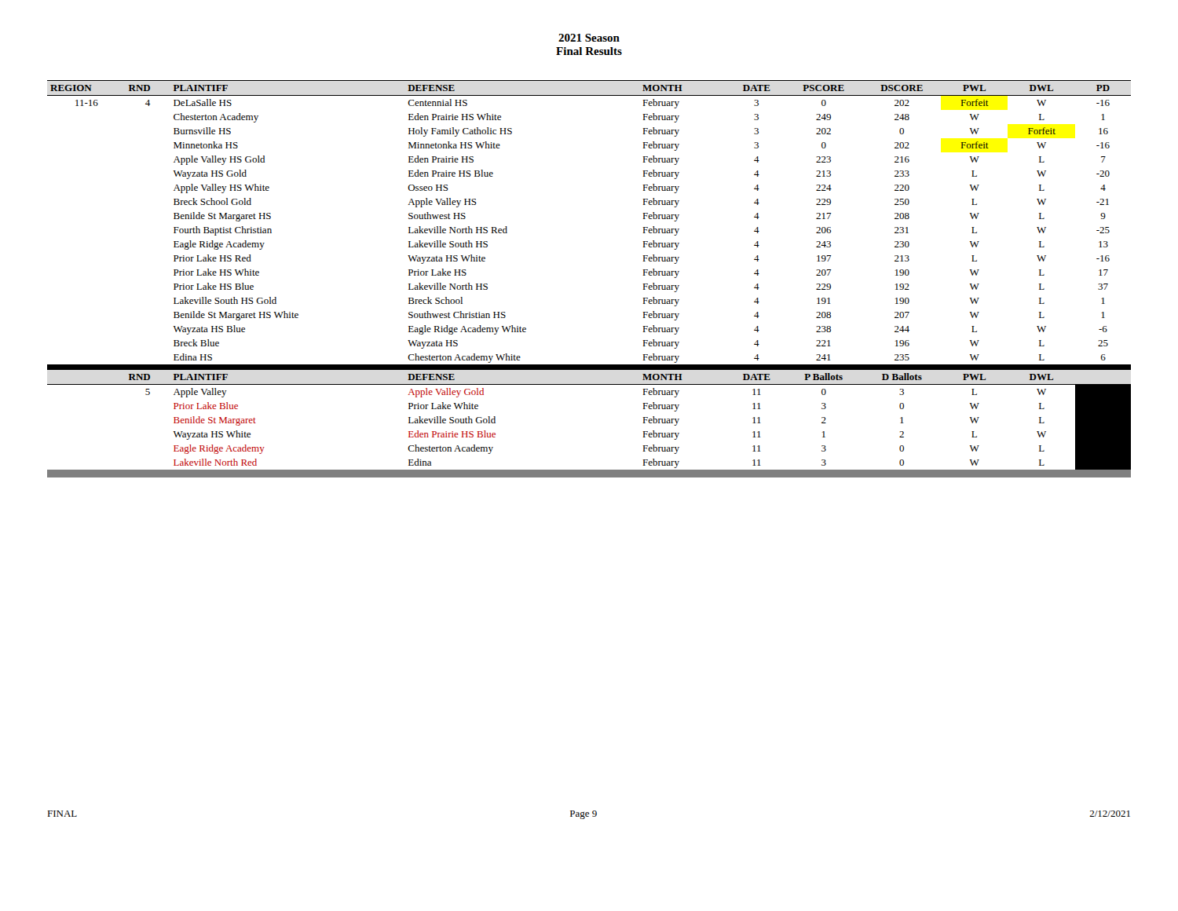2021 Season
Final Results
| REGION | RND | PLAINTIFF | DEFENSE | MONTH | DATE | PSCORE | DSCORE | PWL | DWL | PD |
| --- | --- | --- | --- | --- | --- | --- | --- | --- | --- | --- |
| 11-16 | 4 | DeLaSalle HS | Centennial HS | February | 3 | 0 | 202 | Forfeit | W | -16 |
| | | Chesterton Academy | Eden Prairie HS White | February | 3 | 249 | 248 | W | L | 1 |
| | | Burnsville HS | Holy Family Catholic HS | February | 3 | 202 | 0 | W | Forfeit | 16 |
| | | Minnetonka HS | Minnetonka HS White | February | 3 | 0 | 202 | Forfeit | W | -16 |
| | | Apple Valley HS Gold | Eden Prairie HS | February | 4 | 223 | 216 | W | L | 7 |
| | | Wayzata HS Gold | Eden Praire HS Blue | February | 4 | 213 | 233 | L | W | -20 |
| | | Apple Valley HS White | Osseo HS | February | 4 | 224 | 220 | W | L | 4 |
| | | Breck School Gold | Apple Valley HS | February | 4 | 229 | 250 | L | W | -21 |
| | | Benilde St Margaret HS | Southwest HS | February | 4 | 217 | 208 | W | L | 9 |
| | | Fourth Baptist Christian | Lakeville North HS Red | February | 4 | 206 | 231 | L | W | -25 |
| | | Eagle Ridge Academy | Lakeville South HS | February | 4 | 243 | 230 | W | L | 13 |
| | | Prior Lake HS Red | Wayzata HS White | February | 4 | 197 | 213 | L | W | -16 |
| | | Prior Lake HS White | Prior Lake HS | February | 4 | 207 | 190 | W | L | 17 |
| | | Prior Lake HS Blue | Lakeville North HS | February | 4 | 229 | 192 | W | L | 37 |
| | | Lakeville South HS Gold | Breck School | February | 4 | 191 | 190 | W | L | 1 |
| | | Benilde St Margaret HS White | Southwest Christian HS | February | 4 | 208 | 207 | W | L | 1 |
| | | Wayzata HS Blue | Eagle Ridge Academy White | February | 4 | 238 | 244 | L | W | -6 |
| | | Breck Blue | Wayzata HS | February | 4 | 221 | 196 | W | L | 25 |
| | | Edina HS | Chesterton Academy White | February | 4 | 241 | 235 | W | L | 6 |
| | RND | PLAINTIFF | DEFENSE | MONTH | DATE | P Ballots | D Ballots | PWL | DWL | |
| --- | --- | --- | --- | --- | --- | --- | --- | --- | --- | --- |
| | 5 | Apple Valley | Apple Valley Gold | February | 11 | 0 | 3 | L | W | |
| | | Prior Lake Blue | Prior Lake White | February | 11 | 3 | 0 | W | L | |
| | | Benilde St Margaret | Lakeville South Gold | February | 11 | 2 | 1 | W | L | |
| | | Wayzata HS White | Eden Prairie HS Blue | February | 11 | 1 | 2 | L | W | |
| | | Eagle Ridge Academy | Chesterton Academy | February | 11 | 3 | 0 | W | L | |
| | | Lakeville North Red | Edina | February | 11 | 3 | 0 | W | L | |
FINAL Page 9 2/12/2021